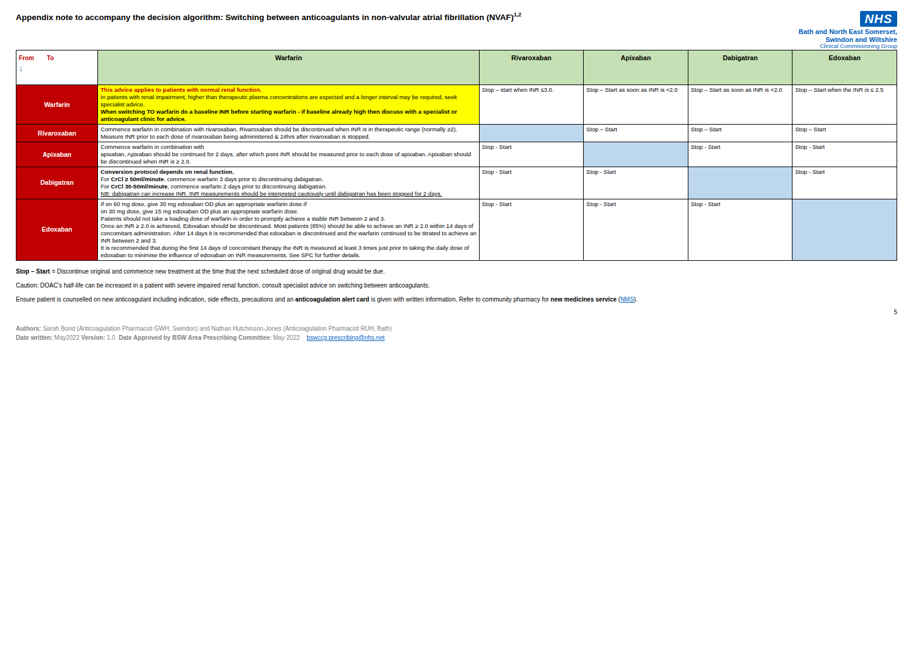Appendix note to accompany the decision algorithm: Switching between anticoagulants in non-valvular atrial fibrillation (NVAF)1,2
NHS
Bath and North East Somerset,
Swindon and Wiltshire
Clinical Commissioning Group
| From To ↓ | Warfarin | Rivaroxaban | Apixaban | Dabigatran | Edoxaban |
| --- | --- | --- | --- | --- | --- |
| Warfarin | This advice applies to patients with normal renal function. In patients with renal impairment, higher than therapeutic plasma concentrations are expected and a longer interval may be required, seek specialist advice. When switching TO warfarin do a baseline INR before starting warfarin - if baseline already high then discuss with a specialist or anticoagulant clinic for advice. | Stop – start when INR ≤3.0. | Stop – Start as soon as INR is <2.0 | Stop – Start as soon as INR is <2.0 | Stop – Start when the INR is ≤ 2.5 |
| Rivaroxaban | Commence warfarin in combination with rivaroxaban. Rivaroxaban should be discontinued when INR is in therapeutic range (normally ≥2). Measure INR prior to each dose of rivaroxaban being administered & 24hrs after rivaroxaban is stopped. | | Stop – Start | Stop – Start | Stop – Start |
| Apixaban | Commence warfarin in combination with apixaban. Apixaban should be continued for 2 days, after which point INR should be measured prior to each dose of apixaban. Apixaban should be discontinued when INR is ≥ 2.0. | Stop - Start | | Stop - Start | Stop - Start |
| Dabigatran | Conversion protocol depends on renal function. For CrCl ≥ 50ml/minute , commence warfarin 3 days prior to discontinuing dabigatran. For CrCl 30-50ml/minute , commence warfarin 2 days prior to discontinuing dabigatran. NB: dabigatran can increase INR. INR measurements should be interpreted cautiously until dabigatran has been stopped for 2 days. | Stop - Start | Stop - Start | | Stop - Start |
| Edoxaban | If on 60 mg dose, give 30 mg edoxaban OD plus an appropriate warfarin dose.If on 30 mg dose, give 15 mg edoxaban OD plus an appropriate warfarin dose. Patients should not take a loading dose of warfarin in order to promptly achieve a stable INR between 2 and 3. Once an INR ≥ 2.0 is achieved, Edoxaban should be discontinued. Most patients (85%) should be able to achieve an INR ≥ 2.0 within 14 days of concomitant administration. After 14 days it is recommended that edoxaban is discontinued and the warfarin continued to be titrated to achieve an INR between 2 and 3. It is recommended that during the first 14 days of concomitant therapy the INR is measured at least 3 times just prior to taking the daily dose of edoxaban to minimise the influence of edoxaban on INR measurements. See SPC for further details. | Stop - Start | Stop - Start | Stop - Start | |
Stop – Start = Discontinue original and commence new treatment at the time that the next scheduled dose of original drug would be due.
Caution: DOAC’s half-life can be increased in a patient with severe impaired renal function, consult specialist advice on switching between anticoagulants.
Ensure patient is counselled on new anticoagulant including indication, side effects, precautions and an anticoagulation alert card is given with written information. Refer to community pharmacy for new medicines service (NMS).
5
Authors: Sarah Bond (Anticoagulation Pharmacist GWH, Swindon) and Nathan Hutchinson-Jones (Anticoagulation Pharmacist RUH, Bath)
Date written: May2022 Version: 1.0 Date Approved by BSW Area Prescribing Committee: May 2022 bswccg.prescribing@nhs.net